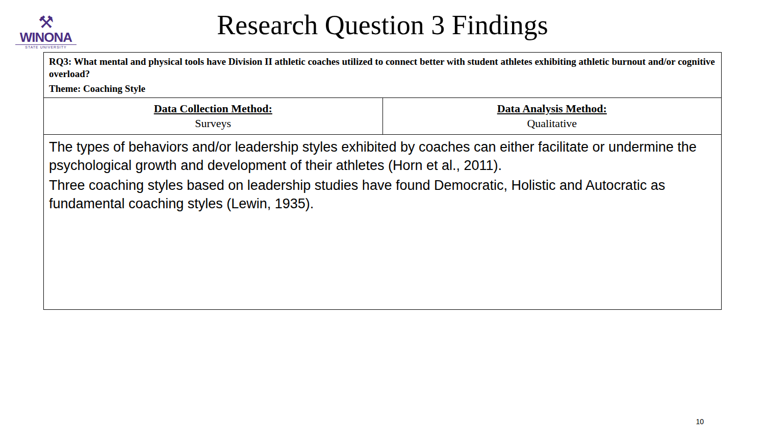⚒
WINONA
STATE UNIVERSITY
Research Question 3 Findings
| RQ3: What mental and physical tools have Division II athletic coaches utilized to connect better with student athletes exhibiting athletic burnout and/or cognitive overload? Theme: Coaching Style |
| Data Collection Method: Surveys | Data Analysis Method: Qualitative |
| The types of behaviors and/or leadership styles exhibited by coaches can either facilitate or undermine the psychological growth and development of their athletes (Horn et al., 2011). Three coaching styles based on leadership studies have found Democratic, Holistic and Autocratic as fundamental coaching styles (Lewin, 1935). |
10